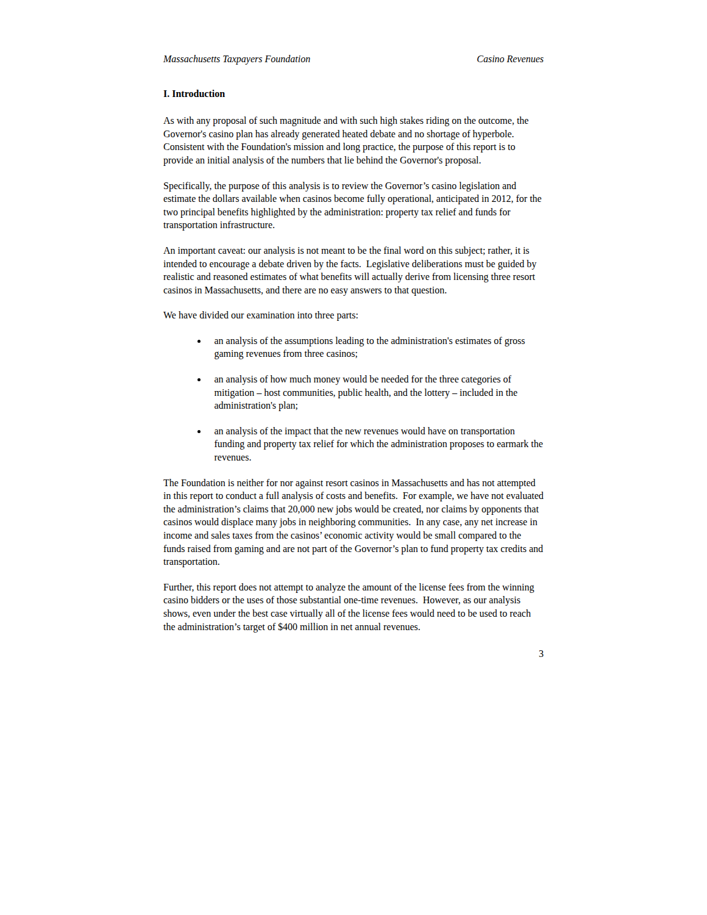Massachusetts Taxpayers Foundation Casino Revenues
I. Introduction
As with any proposal of such magnitude and with such high stakes riding on the outcome, the Governor's casino plan has already generated heated debate and no shortage of hyperbole. Consistent with the Foundation's mission and long practice, the purpose of this report is to provide an initial analysis of the numbers that lie behind the Governor's proposal.
Specifically, the purpose of this analysis is to review the Governor’s casino legislation and estimate the dollars available when casinos become fully operational, anticipated in 2012, for the two principal benefits highlighted by the administration: property tax relief and funds for transportation infrastructure.
An important caveat: our analysis is not meant to be the final word on this subject; rather, it is intended to encourage a debate driven by the facts. Legislative deliberations must be guided by realistic and reasoned estimates of what benefits will actually derive from licensing three resort casinos in Massachusetts, and there are no easy answers to that question.
We have divided our examination into three parts:
an analysis of the assumptions leading to the administration's estimates of gross gaming revenues from three casinos;
an analysis of how much money would be needed for the three categories of mitigation – host communities, public health, and the lottery – included in the administration's plan;
an analysis of the impact that the new revenues would have on transportation funding and property tax relief for which the administration proposes to earmark the revenues.
The Foundation is neither for nor against resort casinos in Massachusetts and has not attempted in this report to conduct a full analysis of costs and benefits. For example, we have not evaluated the administration’s claims that 20,000 new jobs would be created, nor claims by opponents that casinos would displace many jobs in neighboring communities. In any case, any net increase in income and sales taxes from the casinos’ economic activity would be small compared to the funds raised from gaming and are not part of the Governor’s plan to fund property tax credits and transportation.
Further, this report does not attempt to analyze the amount of the license fees from the winning casino bidders or the uses of those substantial one-time revenues. However, as our analysis shows, even under the best case virtually all of the license fees would need to be used to reach the administration’s target of $400 million in net annual revenues.
3